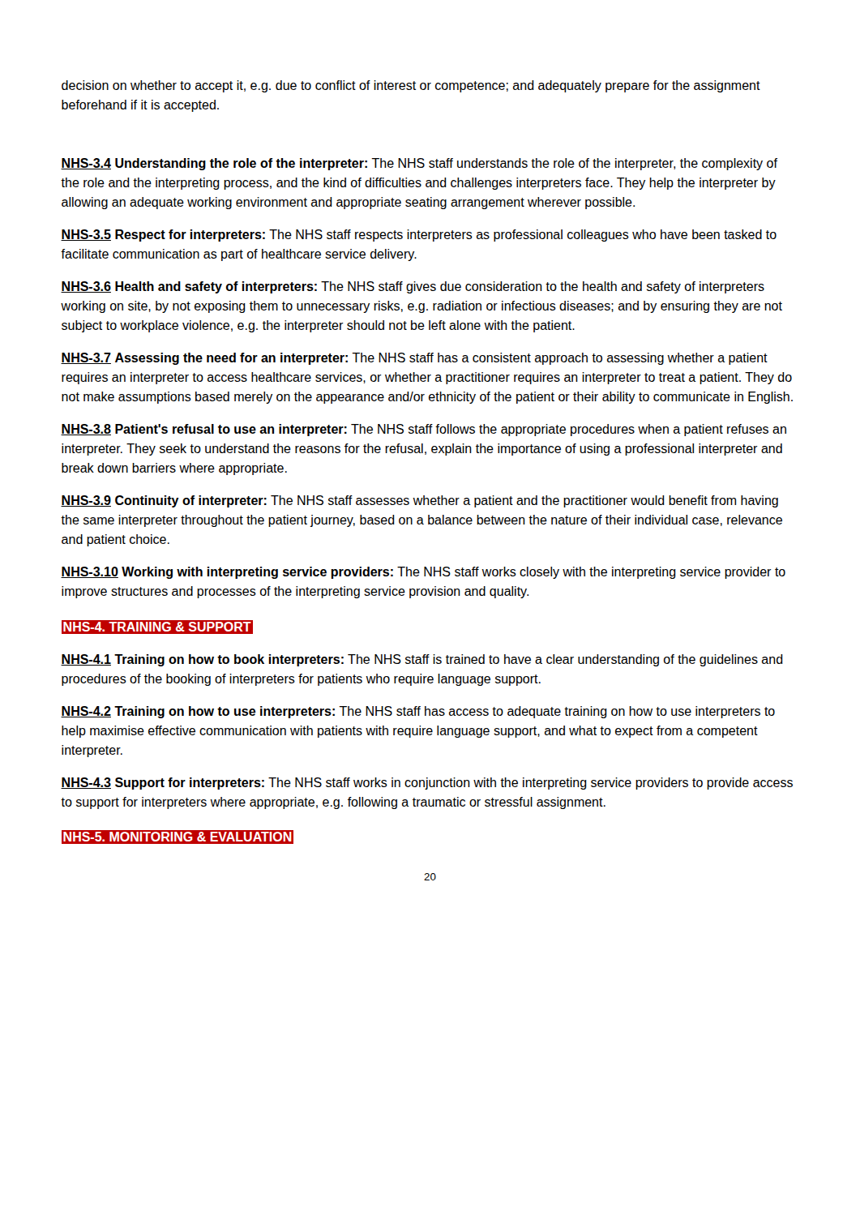decision on whether to accept it, e.g. due to conflict of interest or competence; and adequately prepare for the assignment beforehand if it is accepted.
NHS-3.4 Understanding the role of the interpreter: The NHS staff understands the role of the interpreter, the complexity of the role and the interpreting process, and the kind of difficulties and challenges interpreters face. They help the interpreter by allowing an adequate working environment and appropriate seating arrangement wherever possible.
NHS-3.5 Respect for interpreters: The NHS staff respects interpreters as professional colleagues who have been tasked to facilitate communication as part of healthcare service delivery.
NHS-3.6 Health and safety of interpreters: The NHS staff gives due consideration to the health and safety of interpreters working on site, by not exposing them to unnecessary risks, e.g. radiation or infectious diseases; and by ensuring they are not subject to workplace violence, e.g. the interpreter should not be left alone with the patient.
NHS-3.7 Assessing the need for an interpreter: The NHS staff has a consistent approach to assessing whether a patient requires an interpreter to access healthcare services, or whether a practitioner requires an interpreter to treat a patient. They do not make assumptions based merely on the appearance and/or ethnicity of the patient or their ability to communicate in English.
NHS-3.8 Patient's refusal to use an interpreter: The NHS staff follows the appropriate procedures when a patient refuses an interpreter. They seek to understand the reasons for the refusal, explain the importance of using a professional interpreter and break down barriers where appropriate.
NHS-3.9 Continuity of interpreter: The NHS staff assesses whether a patient and the practitioner would benefit from having the same interpreter throughout the patient journey, based on a balance between the nature of their individual case, relevance and patient choice.
NHS-3.10 Working with interpreting service providers: The NHS staff works closely with the interpreting service provider to improve structures and processes of the interpreting service provision and quality.
NHS-4. TRAINING & SUPPORT
NHS-4.1 Training on how to book interpreters: The NHS staff is trained to have a clear understanding of the guidelines and procedures of the booking of interpreters for patients who require language support.
NHS-4.2 Training on how to use interpreters: The NHS staff has access to adequate training on how to use interpreters to help maximise effective communication with patients with require language support, and what to expect from a competent interpreter.
NHS-4.3 Support for interpreters: The NHS staff works in conjunction with the interpreting service providers to provide access to support for interpreters where appropriate, e.g. following a traumatic or stressful assignment.
NHS-5. MONITORING & EVALUATION
20